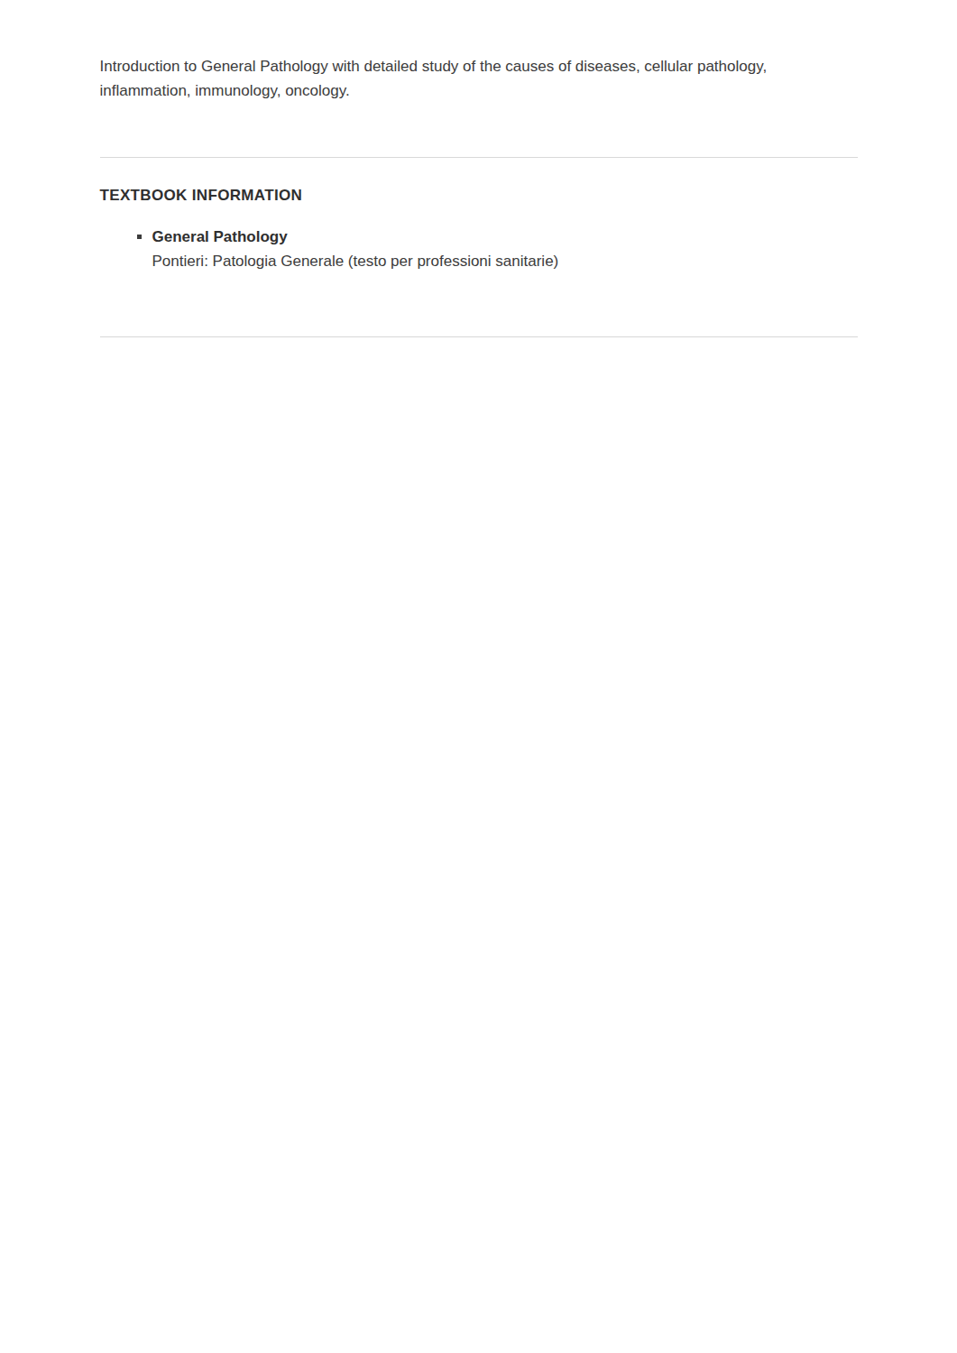Introduction to General Pathology with detailed study of the causes of diseases, cellular pathology, inflammation, immunology, oncology.
Textbook Information
General Pathology Pontieri: Patologia Generale (testo per professioni sanitarie)